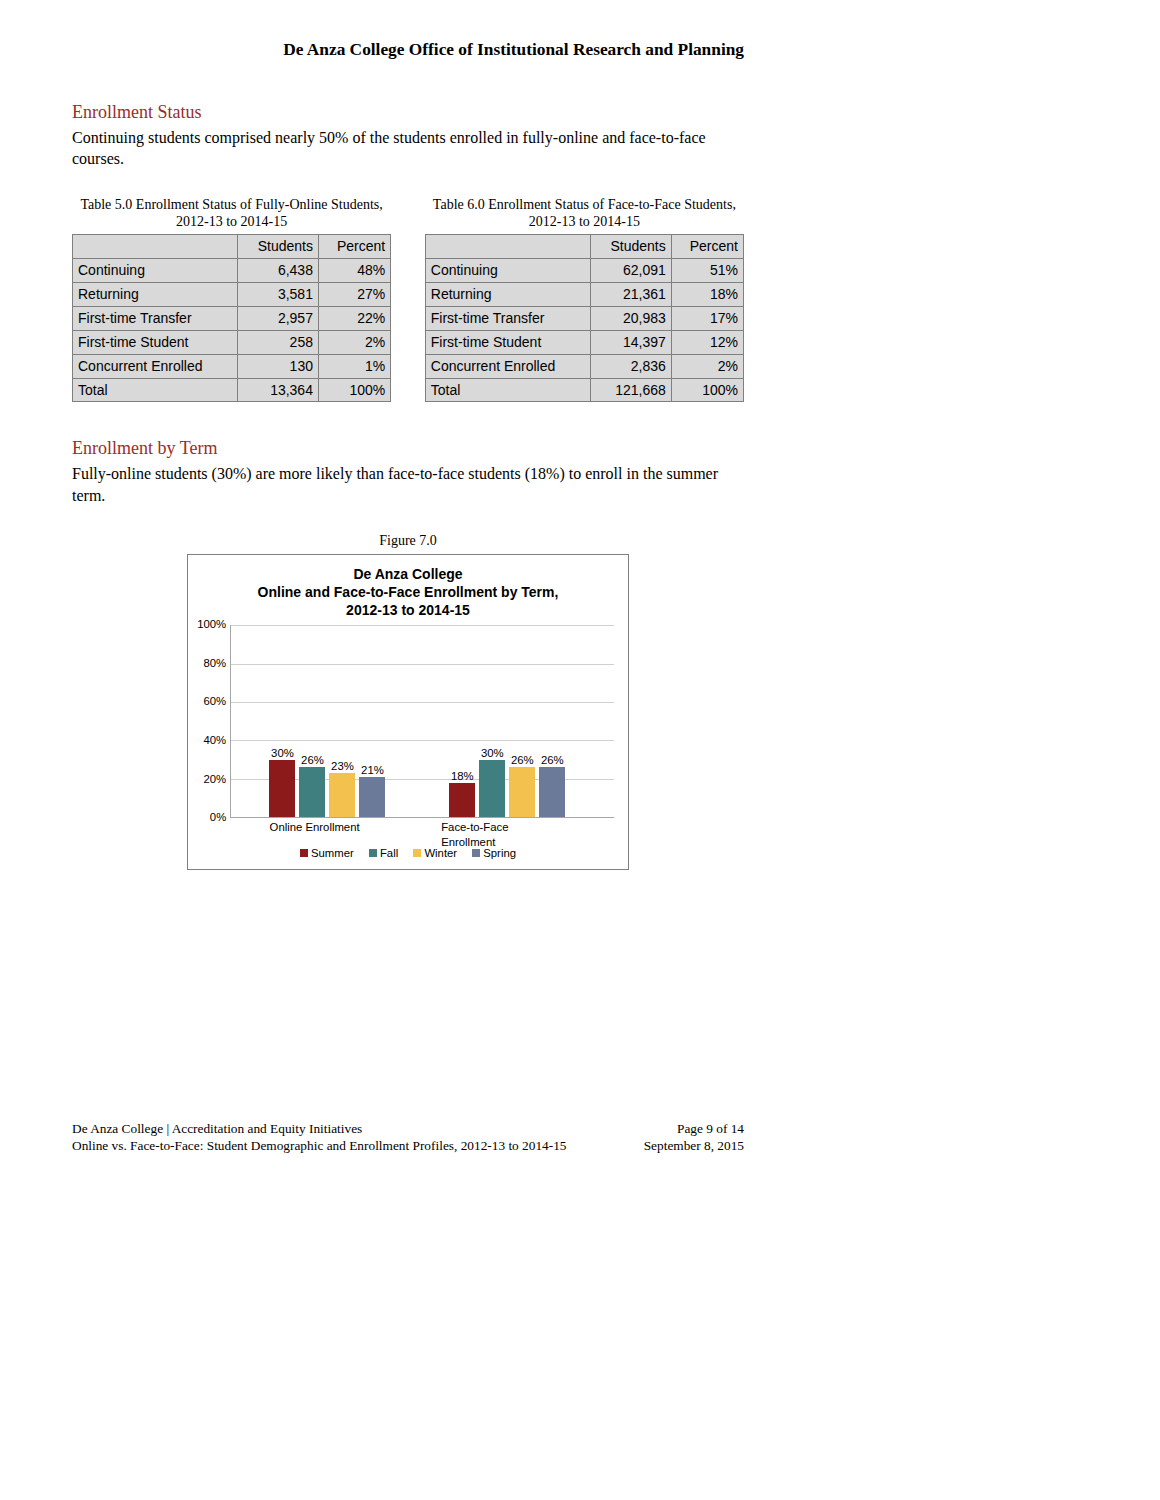De Anza College Office of Institutional Research and Planning
Enrollment Status
Continuing students comprised nearly 50% of the students enrolled in fully-online and face-to-face courses.
Table 5.0 Enrollment Status of Fully-Online Students,
2012-13 to 2014-15
| | Students | Percent |
| --- | --- | --- |
| Continuing | 6,438 | 48% |
| Returning | 3,581 | 27% |
| First-time Transfer | 2,957 | 22% |
| First-time Student | 258 | 2% |
| Concurrent Enrolled | 130 | 1% |
| Total | 13,364 | 100% |
Table 6.0 Enrollment Status of Face-to-Face Students,
2012-13 to 2014-15
| | Students | Percent |
| --- | --- | --- |
| Continuing | 62,091 | 51% |
| Returning | 21,361 | 18% |
| First-time Transfer | 20,983 | 17% |
| First-time Student | 14,397 | 12% |
| Concurrent Enrolled | 2,836 | 2% |
| Total | 121,668 | 100% |
Enrollment by Term
Fully-online students (30%) are more likely than face-to-face students (18%) to enroll in the summer term.
Figure 7.0
De Anza College
Online and Face-to-Face Enrollment by Term,
2012-13 to 2014-15
100%
80%
60%
40%
20%
0%
30%
26%
23%
21%
18%
30%
26%
26%
Online Enrollment Face-to-Face Enrollment
Summer Fall Winter Spring
De Anza College | Accreditation and Equity Initiatives
Online vs. Face-to-Face: Student Demographic and Enrollment Profiles, 2012-13 to 2014-15
Page 9 of 14
September 8, 2015